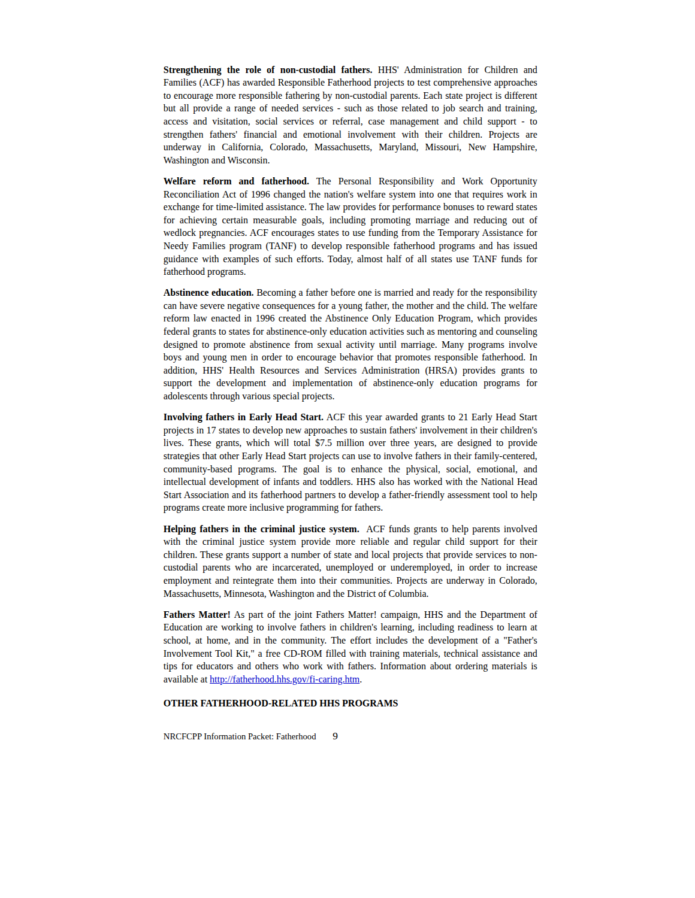Strengthening the role of non-custodial fathers. HHS' Administration for Children and Families (ACF) has awarded Responsible Fatherhood projects to test comprehensive approaches to encourage more responsible fathering by non-custodial parents. Each state project is different but all provide a range of needed services - such as those related to job search and training, access and visitation, social services or referral, case management and child support - to strengthen fathers' financial and emotional involvement with their children. Projects are underway in California, Colorado, Massachusetts, Maryland, Missouri, New Hampshire, Washington and Wisconsin.
Welfare reform and fatherhood. The Personal Responsibility and Work Opportunity Reconciliation Act of 1996 changed the nation's welfare system into one that requires work in exchange for time-limited assistance. The law provides for performance bonuses to reward states for achieving certain measurable goals, including promoting marriage and reducing out of wedlock pregnancies. ACF encourages states to use funding from the Temporary Assistance for Needy Families program (TANF) to develop responsible fatherhood programs and has issued guidance with examples of such efforts. Today, almost half of all states use TANF funds for fatherhood programs.
Abstinence education. Becoming a father before one is married and ready for the responsibility can have severe negative consequences for a young father, the mother and the child. The welfare reform law enacted in 1996 created the Abstinence Only Education Program, which provides federal grants to states for abstinence-only education activities such as mentoring and counseling designed to promote abstinence from sexual activity until marriage. Many programs involve boys and young men in order to encourage behavior that promotes responsible fatherhood. In addition, HHS' Health Resources and Services Administration (HRSA) provides grants to support the development and implementation of abstinence-only education programs for adolescents through various special projects.
Involving fathers in Early Head Start. ACF this year awarded grants to 21 Early Head Start projects in 17 states to develop new approaches to sustain fathers' involvement in their children's lives. These grants, which will total $7.5 million over three years, are designed to provide strategies that other Early Head Start projects can use to involve fathers in their family-centered, community-based programs. The goal is to enhance the physical, social, emotional, and intellectual development of infants and toddlers. HHS also has worked with the National Head Start Association and its fatherhood partners to develop a father-friendly assessment tool to help programs create more inclusive programming for fathers.
Helping fathers in the criminal justice system. ACF funds grants to help parents involved with the criminal justice system provide more reliable and regular child support for their children. These grants support a number of state and local projects that provide services to non-custodial parents who are incarcerated, unemployed or underemployed, in order to increase employment and reintegrate them into their communities. Projects are underway in Colorado, Massachusetts, Minnesota, Washington and the District of Columbia.
Fathers Matter! As part of the joint Fathers Matter! campaign, HHS and the Department of Education are working to involve fathers in children's learning, including readiness to learn at school, at home, and in the community. The effort includes the development of a "Father's Involvement Tool Kit," a free CD-ROM filled with training materials, technical assistance and tips for educators and others who work with fathers. Information about ordering materials is available at http://fatherhood.hhs.gov/fi-caring.htm.
OTHER FATHERHOOD-RELATED HHS PROGRAMS
NRCFCPP Information Packet: Fatherhood 9